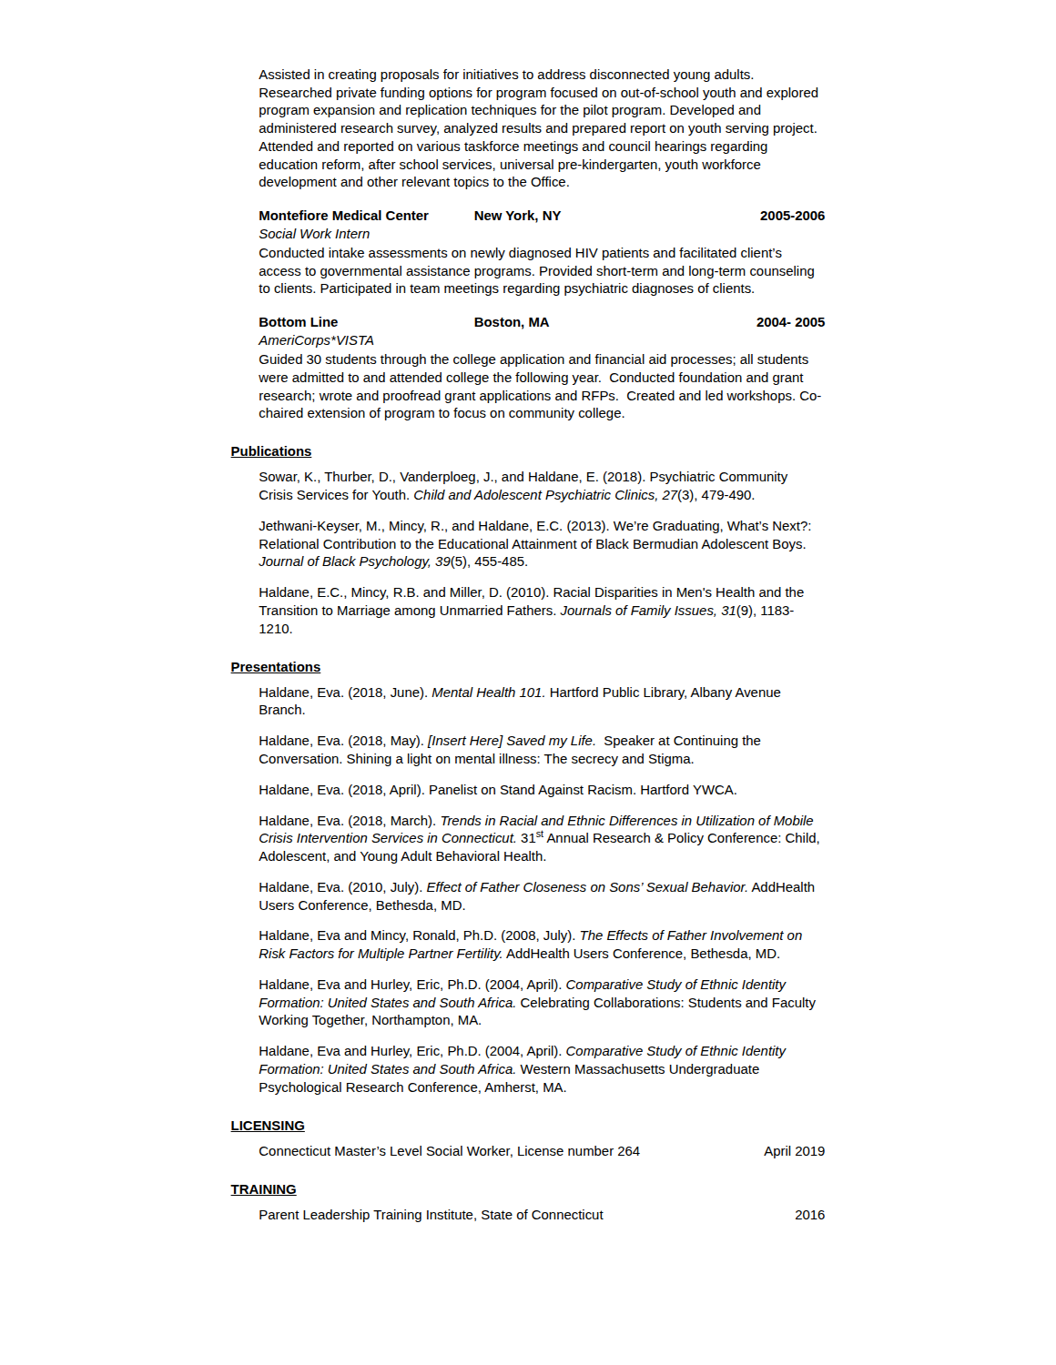Assisted in creating proposals for initiatives to address disconnected young adults. Researched private funding options for program focused on out-of-school youth and explored program expansion and replication techniques for the pilot program. Developed and administered research survey, analyzed results and prepared report on youth serving project. Attended and reported on various taskforce meetings and council hearings regarding education reform, after school services, universal pre-kindergarten, youth workforce development and other relevant topics to the Office.
Montefiore Medical Center New York, NY 2005-2006
Social Work Intern
Conducted intake assessments on newly diagnosed HIV patients and facilitated client’s access to governmental assistance programs. Provided short-term and long-term counseling to clients. Participated in team meetings regarding psychiatric diagnoses of clients.
Bottom Line Boston, MA 2004- 2005
AmeriCorps*VISTA
Guided 30 students through the college application and financial aid processes; all students were admitted to and attended college the following year. Conducted foundation and grant research; wrote and proofread grant applications and RFPs. Created and led workshops. Co-chaired extension of program to focus on community college.
Publications
Sowar, K., Thurber, D., Vanderploeg, J., and Haldane, E. (2018). Psychiatric Community Crisis Services for Youth. Child and Adolescent Psychiatric Clinics, 27(3), 479-490.
Jethwani-Keyser, M., Mincy, R., and Haldane, E.C. (2013). We’re Graduating, What’s Next?: Relational Contribution to the Educational Attainment of Black Bermudian Adolescent Boys. Journal of Black Psychology, 39(5), 455-485.
Haldane, E.C., Mincy, R.B. and Miller, D. (2010). Racial Disparities in Men's Health and the Transition to Marriage among Unmarried Fathers. Journals of Family Issues, 31(9), 1183-1210.
Presentations
Haldane, Eva. (2018, June). Mental Health 101. Hartford Public Library, Albany Avenue Branch.
Haldane, Eva. (2018, May). [Insert Here] Saved my Life. Speaker at Continuing the Conversation. Shining a light on mental illness: The secrecy and Stigma.
Haldane, Eva. (2018, April). Panelist on Stand Against Racism. Hartford YWCA.
Haldane, Eva. (2018, March). Trends in Racial and Ethnic Differences in Utilization of Mobile Crisis Intervention Services in Connecticut. 31st Annual Research & Policy Conference: Child, Adolescent, and Young Adult Behavioral Health.
Haldane, Eva. (2010, July). Effect of Father Closeness on Sons’ Sexual Behavior. AddHealth Users Conference, Bethesda, MD.
Haldane, Eva and Mincy, Ronald, Ph.D. (2008, July). The Effects of Father Involvement on Risk Factors for Multiple Partner Fertility. AddHealth Users Conference, Bethesda, MD.
Haldane, Eva and Hurley, Eric, Ph.D. (2004, April). Comparative Study of Ethnic Identity Formation: United States and South Africa. Celebrating Collaborations: Students and Faculty Working Together, Northampton, MA.
Haldane, Eva and Hurley, Eric, Ph.D. (2004, April). Comparative Study of Ethnic Identity Formation: United States and South Africa. Western Massachusetts Undergraduate Psychological Research Conference, Amherst, MA.
LICENSING
Connecticut Master’s Level Social Worker, License number 264 April 2019
TRAINING
Parent Leadership Training Institute, State of Connecticut 2016